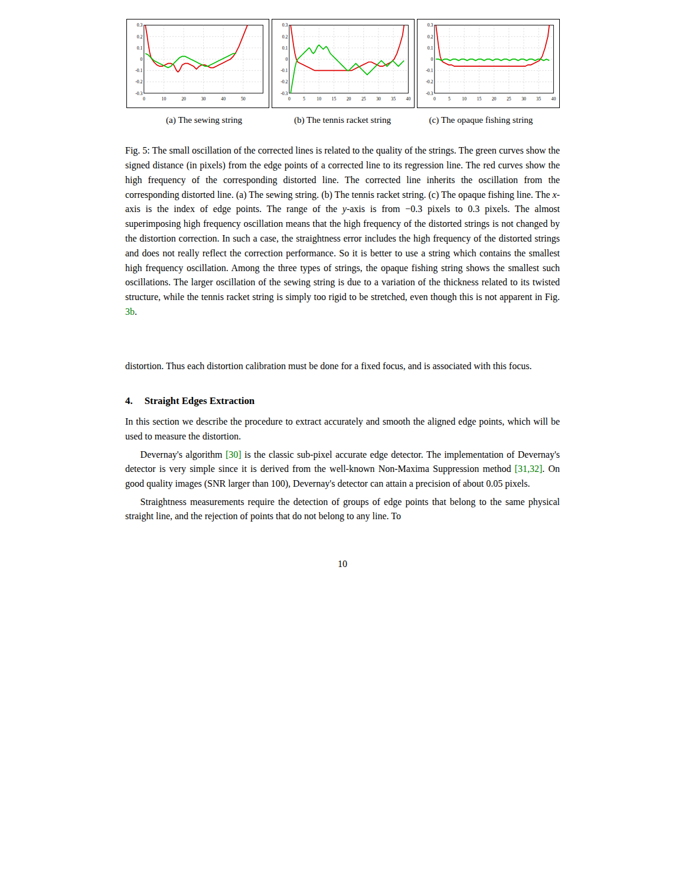0.3 0.2 0.1 0 -0.1 -0.2 -0.3 0 10 20 30 40 50
0.3 0.2 0.1 0 -0.1 -0.2 -0.3 0 5 10 15 20 25 30 35 40
0.3 0.2 0.1 0 -0.1 -0.2 -0.3 0 5 10 15 20 25 30 35 40
(a) The sewing string
(b) The tennis racket string
(c) The opaque fishing string
Fig. 5: The small oscillation of the corrected lines is related to the quality of the strings. The green curves show the signed distance (in pixels) from the edge points of a corrected line to its regression line. The red curves show the high frequency of the corresponding distorted line. The corrected line inherits the oscillation from the corresponding distorted line. (a) The sewing string. (b) The tennis racket string. (c) The opaque fishing line. The x-axis is the index of edge points. The range of the y-axis is from −0.3 pixels to 0.3 pixels. The almost superimposing high frequency oscillation means that the high frequency of the distorted strings is not changed by the distortion correction. In such a case, the straightness error includes the high frequency of the distorted strings and does not really reflect the correction performance. So it is better to use a string which contains the smallest high frequency oscillation. Among the three types of strings, the opaque fishing string shows the smallest such oscillations. The larger oscillation of the sewing string is due to a variation of the thickness related to its twisted structure, while the tennis racket string is simply too rigid to be stretched, even though this is not apparent in Fig. 3b.
distortion. Thus each distortion calibration must be done for a fixed focus, and is associated with this focus.
4. Straight Edges Extraction
In this section we describe the procedure to extract accurately and smooth the aligned edge points, which will be used to measure the distortion.
Devernay's algorithm [30] is the classic sub-pixel accurate edge detector. The implementation of Devernay's detector is very simple since it is derived from the well-known Non-Maxima Suppression method [31,32]. On good quality images (SNR larger than 100), Devernay's detector can attain a precision of about 0.05 pixels.
Straightness measurements require the detection of groups of edge points that belong to the same physical straight line, and the rejection of points that do not belong to any line. To
10